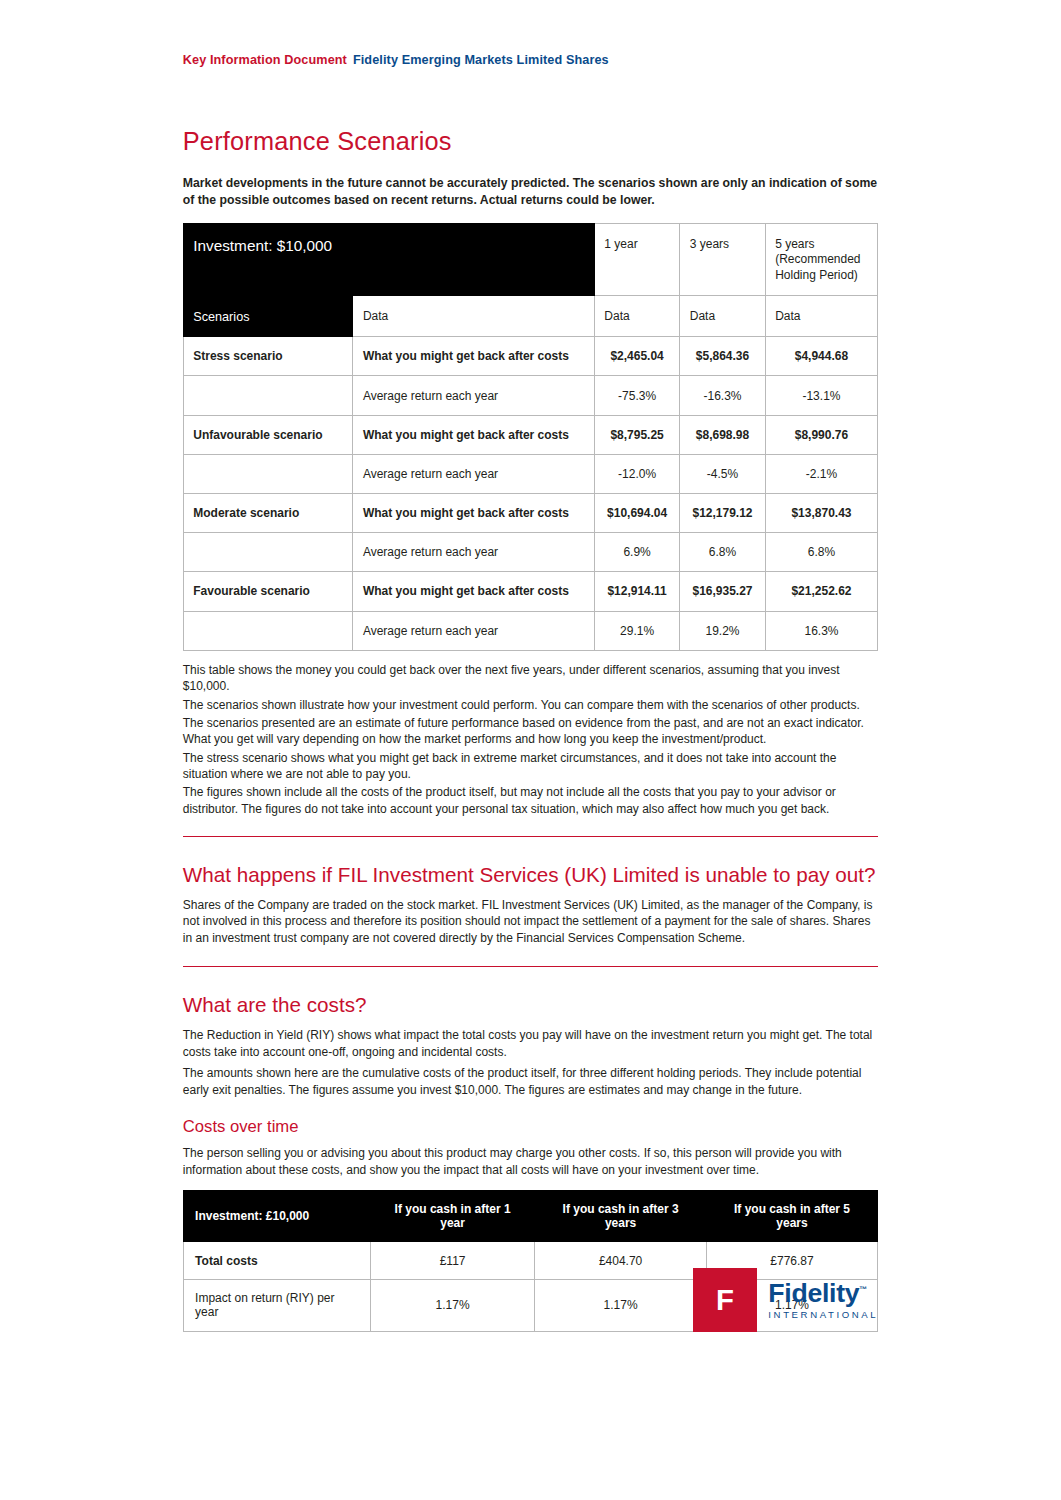Key Information Document Fidelity Emerging Markets Limited Shares
Performance Scenarios
Market developments in the future cannot be accurately predicted. The scenarios shown are only an indication of some of the possible outcomes based on recent returns. Actual returns could be lower.
| Investment: $10,000 | | 1 year | 3 years | 5 years (Recommended Holding Period) |
| Scenarios | Data | Data | Data | Data |
| Stress scenario | What you might get back after costs | $2,465.04 | $5,864.36 | $4,944.68 |
| | Average return each year | -75.3% | -16.3% | -13.1% |
| Unfavourable scenario | What you might get back after costs | $8,795.25 | $8,698.98 | $8,990.76 |
| | Average return each year | -12.0% | -4.5% | -2.1% |
| Moderate scenario | What you might get back after costs | $10,694.04 | $12,179.12 | $13,870.43 |
| | Average return each year | 6.9% | 6.8% | 6.8% |
| Favourable scenario | What you might get back after costs | $12,914.11 | $16,935.27 | $21,252.62 |
| | Average return each year | 29.1% | 19.2% | 16.3% |
This table shows the money you could get back over the next five years, under different scenarios, assuming that you invest $10,000.
The scenarios shown illustrate how your investment could perform. You can compare them with the scenarios of other products.
The scenarios presented are an estimate of future performance based on evidence from the past, and are not an exact indicator. What you get will vary depending on how the market performs and how long you keep the investment/product.
The stress scenario shows what you might get back in extreme market circumstances, and it does not take into account the situation where we are not able to pay you.
The figures shown include all the costs of the product itself, but may not include all the costs that you pay to your advisor or distributor. The figures do not take into account your personal tax situation, which may also affect how much you get back.
What happens if FIL Investment Services (UK) Limited is unable to pay out?
Shares of the Company are traded on the stock market. FIL Investment Services (UK) Limited, as the manager of the Company, is not involved in this process and therefore its position should not impact the settlement of a payment for the sale of shares. Shares in an investment trust company are not covered directly by the Financial Services Compensation Scheme.
What are the costs?
The Reduction in Yield (RIY) shows what impact the total costs you pay will have on the investment return you might get. The total costs take into account one-off, ongoing and incidental costs.
The amounts shown here are the cumulative costs of the product itself, for three different holding periods. They include potential early exit penalties. The figures assume you invest $10,000. The figures are estimates and may change in the future.
Costs over time
The person selling you or advising you about this product may charge you other costs. If so, this person will provide you with information about these costs, and show you the impact that all costs will have on your investment over time.
| Investment: £10,000 | If you cash in after 1 year | If you cash in after 3 years | If you cash in after 5 years |
| --- | --- | --- | --- |
| Total costs | £117 | £404.70 | £776.87 |
| Impact on return (RIY) per year | 1.17% | 1.17% | 1.17% |
F
Fidelity™
INTERNATIONAL